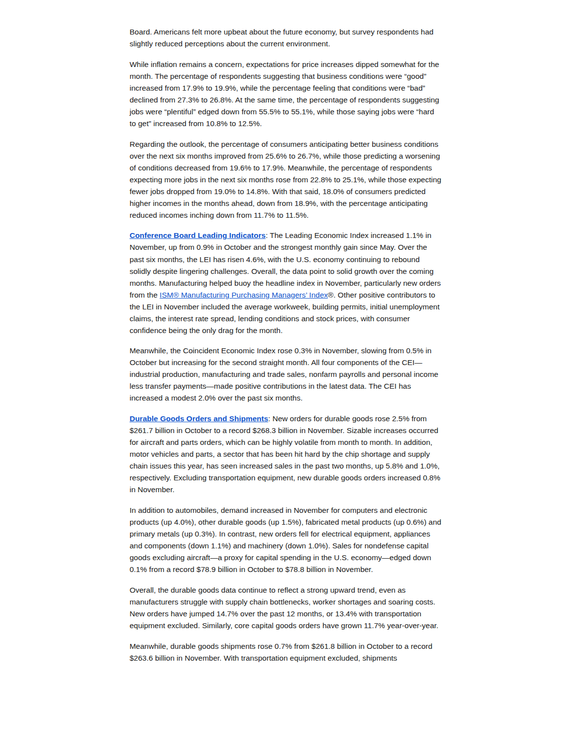Board. Americans felt more upbeat about the future economy, but survey respondents had slightly reduced perceptions about the current environment.
While inflation remains a concern, expectations for price increases dipped somewhat for the month. The percentage of respondents suggesting that business conditions were “good” increased from 17.9% to 19.9%, while the percentage feeling that conditions were “bad” declined from 27.3% to 26.8%. At the same time, the percentage of respondents suggesting jobs were “plentiful” edged down from 55.5% to 55.1%, while those saying jobs were “hard to get” increased from 10.8% to 12.5%.
Regarding the outlook, the percentage of consumers anticipating better business conditions over the next six months improved from 25.6% to 26.7%, while those predicting a worsening of conditions decreased from 19.6% to 17.9%. Meanwhile, the percentage of respondents expecting more jobs in the next six months rose from 22.8% to 25.1%, while those expecting fewer jobs dropped from 19.0% to 14.8%. With that said, 18.0% of consumers predicted higher incomes in the months ahead, down from 18.9%, with the percentage anticipating reduced incomes inching down from 11.7% to 11.5%.
Conference Board Leading Indicators: The Leading Economic Index increased 1.1% in November, up from 0.9% in October and the strongest monthly gain since May. Over the past six months, the LEI has risen 4.6%, with the U.S. economy continuing to rebound solidly despite lingering challenges. Overall, the data point to solid growth over the coming months. Manufacturing helped buoy the headline index in November, particularly new orders from the ISM® Manufacturing Purchasing Managers’ Index®. Other positive contributors to the LEI in November included the average workweek, building permits, initial unemployment claims, the interest rate spread, lending conditions and stock prices, with consumer confidence being the only drag for the month.
Meanwhile, the Coincident Economic Index rose 0.3% in November, slowing from 0.5% in October but increasing for the second straight month. All four components of the CEI—industrial production, manufacturing and trade sales, nonfarm payrolls and personal income less transfer payments—made positive contributions in the latest data. The CEI has increased a modest 2.0% over the past six months.
Durable Goods Orders and Shipments: New orders for durable goods rose 2.5% from $261.7 billion in October to a record $268.3 billion in November. Sizable increases occurred for aircraft and parts orders, which can be highly volatile from month to month. In addition, motor vehicles and parts, a sector that has been hit hard by the chip shortage and supply chain issues this year, has seen increased sales in the past two months, up 5.8% and 1.0%, respectively. Excluding transportation equipment, new durable goods orders increased 0.8% in November.
In addition to automobiles, demand increased in November for computers and electronic products (up 4.0%), other durable goods (up 1.5%), fabricated metal products (up 0.6%) and primary metals (up 0.3%). In contrast, new orders fell for electrical equipment, appliances and components (down 1.1%) and machinery (down 1.0%). Sales for nondefense capital goods excluding aircraft—a proxy for capital spending in the U.S. economy—edged down 0.1% from a record $78.9 billion in October to $78.8 billion in November.
Overall, the durable goods data continue to reflect a strong upward trend, even as manufacturers struggle with supply chain bottlenecks, worker shortages and soaring costs. New orders have jumped 14.7% over the past 12 months, or 13.4% with transportation equipment excluded. Similarly, core capital goods orders have grown 11.7% year-over-year.
Meanwhile, durable goods shipments rose 0.7% from $261.8 billion in October to a record $263.6 billion in November. With transportation equipment excluded, shipments